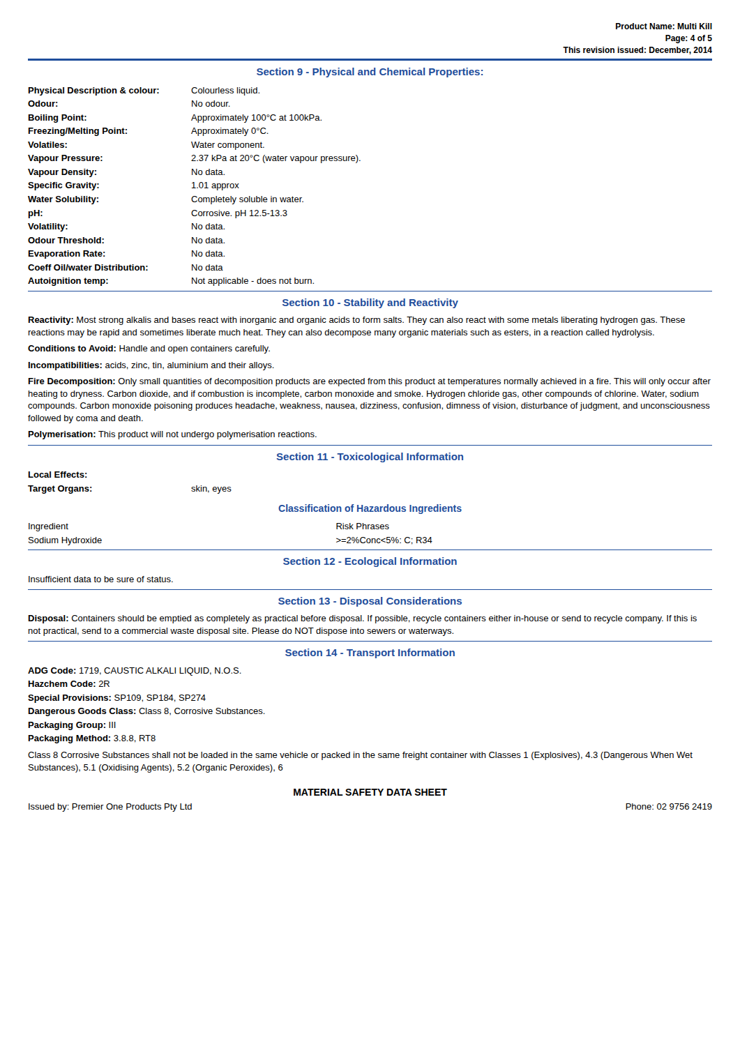Product Name: Multi Kill
Page: 4 of 5
This revision issued: December, 2014
Section 9 - Physical and Chemical Properties:
| Physical Description & colour: | Colourless liquid. |
| Odour: | No odour. |
| Boiling Point: | Approximately 100°C at 100kPa. |
| Freezing/Melting Point: | Approximately 0°C. |
| Volatiles: | Water component. |
| Vapour Pressure: | 2.37 kPa at 20°C (water vapour pressure). |
| Vapour Density: | No data. |
| Specific Gravity: | 1.01 approx |
| Water Solubility: | Completely soluble in water. |
| pH: | Corrosive. pH 12.5-13.3 |
| Volatility: | No data. |
| Odour Threshold: | No data. |
| Evaporation Rate: | No data. |
| Coeff Oil/water Distribution: | No data |
| Autoignition temp: | Not applicable - does not burn. |
Section 10 - Stability and Reactivity
Reactivity: Most strong alkalis and bases react with inorganic and organic acids to form salts. They can also react with some metals liberating hydrogen gas. These reactions may be rapid and sometimes liberate much heat. They can also decompose many organic materials such as esters, in a reaction called hydrolysis.
Conditions to Avoid: Handle and open containers carefully.
Incompatibilities: acids, zinc, tin, aluminium and their alloys.
Fire Decomposition: Only small quantities of decomposition products are expected from this product at temperatures normally achieved in a fire. This will only occur after heating to dryness. Carbon dioxide, and if combustion is incomplete, carbon monoxide and smoke. Hydrogen chloride gas, other compounds of chlorine. Water, sodium compounds. Carbon monoxide poisoning produces headache, weakness, nausea, dizziness, confusion, dimness of vision, disturbance of judgment, and unconsciousness followed by coma and death.
Polymerisation: This product will not undergo polymerisation reactions.
Section 11 - Toxicological Information
| Local Effects: | |
| Target Organs: | skin, eyes |
Classification of Hazardous Ingredients
| Ingredient | Risk Phrases |
| Sodium Hydroxide | >=2%Conc<5%: C; R34 |
Section 12 - Ecological Information
Insufficient data to be sure of status.
Section 13 - Disposal Considerations
Disposal: Containers should be emptied as completely as practical before disposal. If possible, recycle containers either in-house or send to recycle company. If this is not practical, send to a commercial waste disposal site. Please do NOT dispose into sewers or waterways.
Section 14 - Transport Information
ADG Code: 1719, CAUSTIC ALKALI LIQUID, N.O.S.
Hazchem Code: 2R
Special Provisions: SP109, SP184, SP274
Dangerous Goods Class: Class 8, Corrosive Substances.
Packaging Group: III
Packaging Method: 3.8.8, RT8
Class 8 Corrosive Substances shall not be loaded in the same vehicle or packed in the same freight container with Classes 1 (Explosives), 4.3 (Dangerous When Wet Substances), 5.1 (Oxidising Agents), 5.2 (Organic Peroxides), 6
MATERIAL SAFETY DATA SHEET
Issued by: Premier One Products Pty Ltd Phone: 02 9756 2419